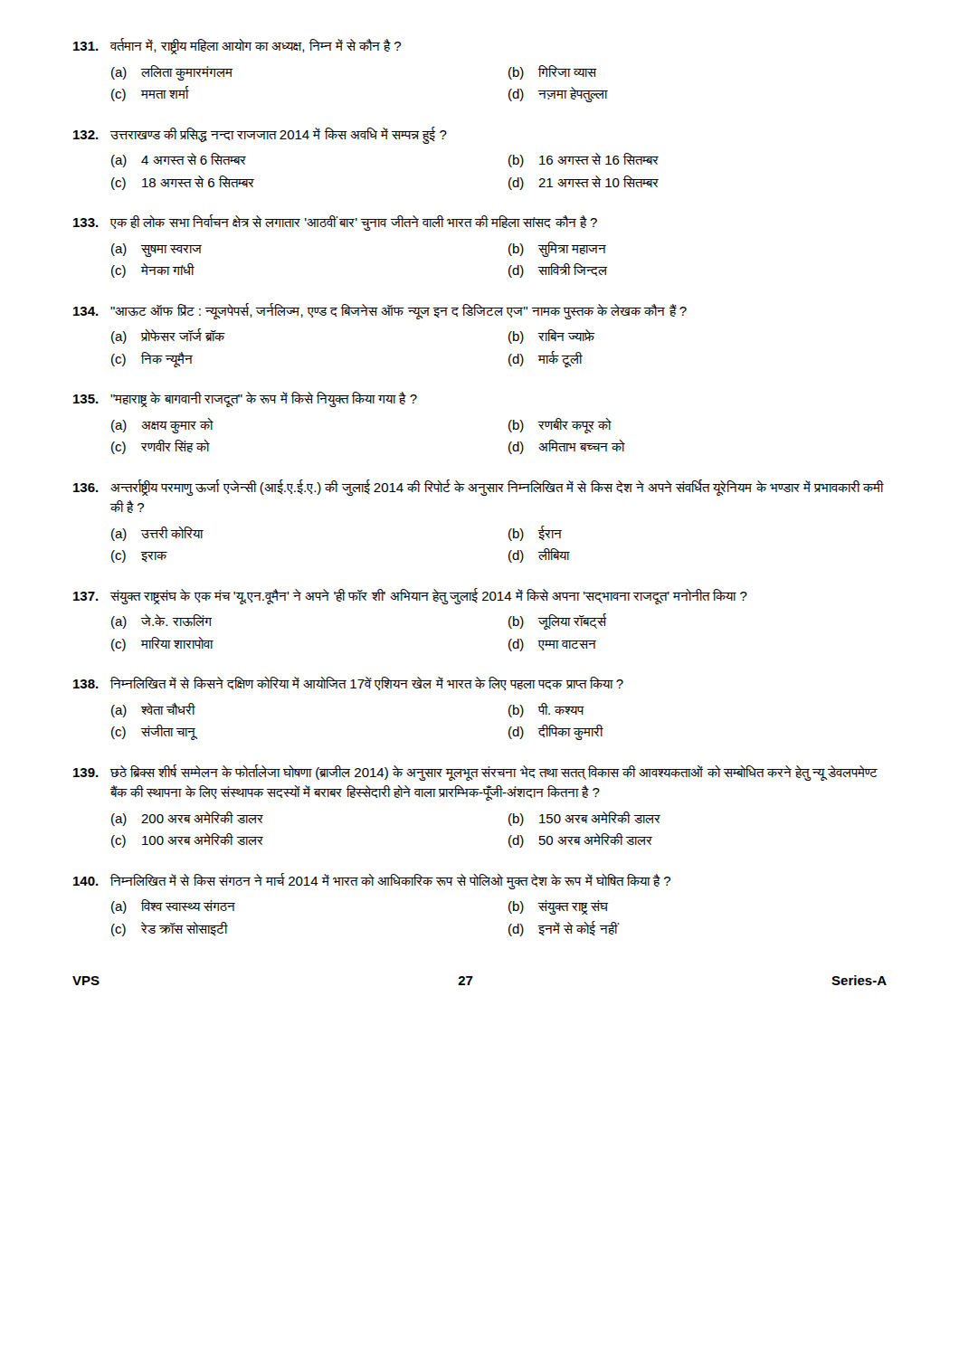131. वर्तमान में, राष्ट्रीय महिला आयोग का अध्यक्ष, निम्न में से कौन है ?
(a) ललिता कुमारमंगलम
(b) गिरिजा व्यास
(c) ममता शर्मा
(d) नज़मा हेपतुल्ला
132. उत्तराखण्ड की प्रसिद्ध नन्दा राजजात 2014 में किस अवधि में सम्पन्न हुई ?
(a) 4 अगस्त से 6 सितम्बर
(b) 16 अगस्त से 16 सितम्बर
(c) 18 अगस्त से 6 सितम्बर
(d) 21 अगस्त से 10 सितम्बर
133. एक ही लोक सभा निर्वाचन क्षेत्र से लगातार 'आठवीं बार' चुनाव जीतने वाली भारत की महिला सांसद कौन है ?
(a) सुषमा स्वराज
(b) सुमित्रा महाजन
(c) मेनका गांधी
(d) सावित्री जिन्दल
134. "आऊट ऑफ प्रिंट : न्यूजपेपर्स, जर्नलिज्म, एण्ड द बिजनेस ऑफ न्यूज इन द डिजिटल एज" नामक पुस्तक के लेखक कौन हैं ?
(a) प्रोफेसर जॉर्ज ब्रॉक
(b) राबिन ज्याफ्रे
(c) निक न्यूमैन
(d) मार्क टूली
135. "महाराष्ट्र के बागवानी राजदूत" के रूप में किसे नियुक्त किया गया है ?
(a) अक्षय कुमार को
(b) रणबीर कपूर को
(c) रणवीर सिंह को
(d) अमिताभ बच्चन को
136. अन्तर्राष्ट्रीय परमाणु ऊर्जा एजेन्सी (आई.ए.ई.ए.) की जुलाई 2014 की रिपोर्ट के अनुसार निम्नलिखित में से किस देश ने अपने संवर्धित यूरेनियम के भण्डार में प्रभावकारी कमी की है ?
(a) उत्तरी कोरिया
(b) ईरान
(c) इराक
(d) लीबिया
137. संयुक्त राष्ट्रसंघ के एक मंच 'यू.एन.वूमैन' ने अपने 'ही फॉर शी' अभियान हेतु जुलाई 2014 में किसे अपना 'सद्भावना राजदूत' मनोनीत किया ?
(a) जे.के. राऊलिंग
(b) जूलिया रॉबर्ट्स
(c) मारिया शारापोवा
(d) एम्मा वाटसन
138. निम्नलिखित में से किसने दक्षिण कोरिया में आयोजित 17वें एशियन खेल में भारत के लिए पहला पदक प्राप्त किया ?
(a) श्वेता चौधरी
(b) पी. कश्यप
(c) संजीता चानू
(d) दीपिका कुमारी
139. छठे ब्रिक्स शीर्ष सम्मेलन के फोर्तालेजा घोषणा (ब्राजील 2014) के अनुसार मूलभूत संरचना भेद तथा सतत् विकास की आवश्यकताओं को सम्बोधित करने हेतु न्यू डेवलपमेण्ट बैंक की स्थापना के लिए संस्थापक सदस्यों में बराबर हिस्सेदारी होने वाला प्रारम्भिक-पूँजी-अंशदान कितना है ?
(a) 200 अरब अमेरिकी डालर
(b) 150 अरब अमेरिकी डालर
(c) 100 अरब अमेरिकी डालर
(d) 50 अरब अमेरिकी डालर
140. निम्नलिखित में से किस संगठन ने मार्च 2014 में भारत को आधिकारिक रूप से पोलिओ मुक्त देश के रूप में घोषित किया है ?
(a) विश्व स्वास्थ्य संगठन
(b) संयुक्त राष्ट्र संघ
(c) रेड क्रॉस सोसाइटी
(d) इनमें से कोई नहीं
VPS 27 Series-A